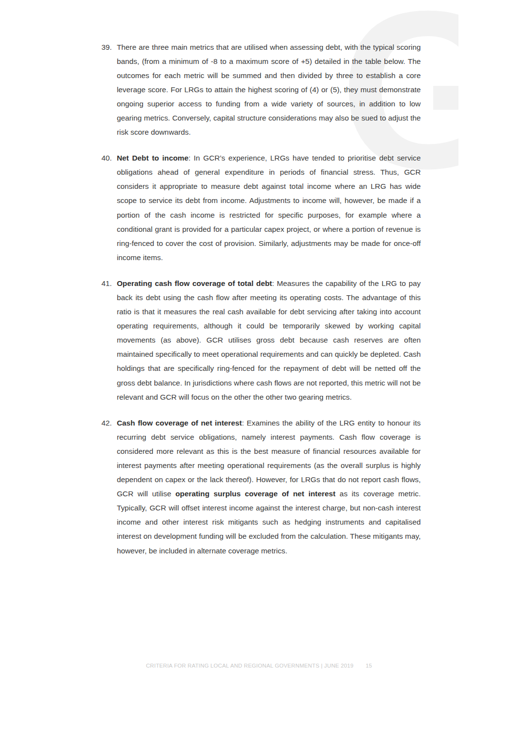G
There are three main metrics that are utilised when assessing debt, with the typical scoring bands, (from a minimum of -8 to a maximum score of +5) detailed in the table below. The outcomes for each metric will be summed and then divided by three to establish a core leverage score. For LRGs to attain the highest scoring of (4) or (5), they must demonstrate ongoing superior access to funding from a wide variety of sources, in addition to low gearing metrics. Conversely, capital structure considerations may also be sued to adjust the risk score downwards.
Net Debt to income: In GCR’s experience, LRGs have tended to prioritise debt service obligations ahead of general expenditure in periods of financial stress. Thus, GCR considers it appropriate to measure debt against total income where an LRG has wide scope to service its debt from income. Adjustments to income will, however, be made if a portion of the cash income is restricted for specific purposes, for example where a conditional grant is provided for a particular capex project, or where a portion of revenue is ring-fenced to cover the cost of provision. Similarly, adjustments may be made for once-off income items.
Operating cash flow coverage of total debt: Measures the capability of the LRG to pay back its debt using the cash flow after meeting its operating costs. The advantage of this ratio is that it measures the real cash available for debt servicing after taking into account operating requirements, although it could be temporarily skewed by working capital movements (as above). GCR utilises gross debt because cash reserves are often maintained specifically to meet operational requirements and can quickly be depleted. Cash holdings that are specifically ring-fenced for the repayment of debt will be netted off the gross debt balance. In jurisdictions where cash flows are not reported, this metric will not be relevant and GCR will focus on the other the other two gearing metrics.
Cash flow coverage of net interest: Examines the ability of the LRG entity to honour its recurring debt service obligations, namely interest payments. Cash flow coverage is considered more relevant as this is the best measure of financial resources available for interest payments after meeting operational requirements (as the overall surplus is highly dependent on capex or the lack thereof). However, for LRGs that do not report cash flows, GCR will utilise operating surplus coverage of net interest as its coverage metric. Typically, GCR will offset interest income against the interest charge, but non-cash interest income and other interest risk mitigants such as hedging instruments and capitalised interest on development funding will be excluded from the calculation. These mitigants may, however, be included in alternate coverage metrics.
CRITERIA FOR RATING LOCAL AND REGIONAL GOVERNMENTS | JUNE 201915